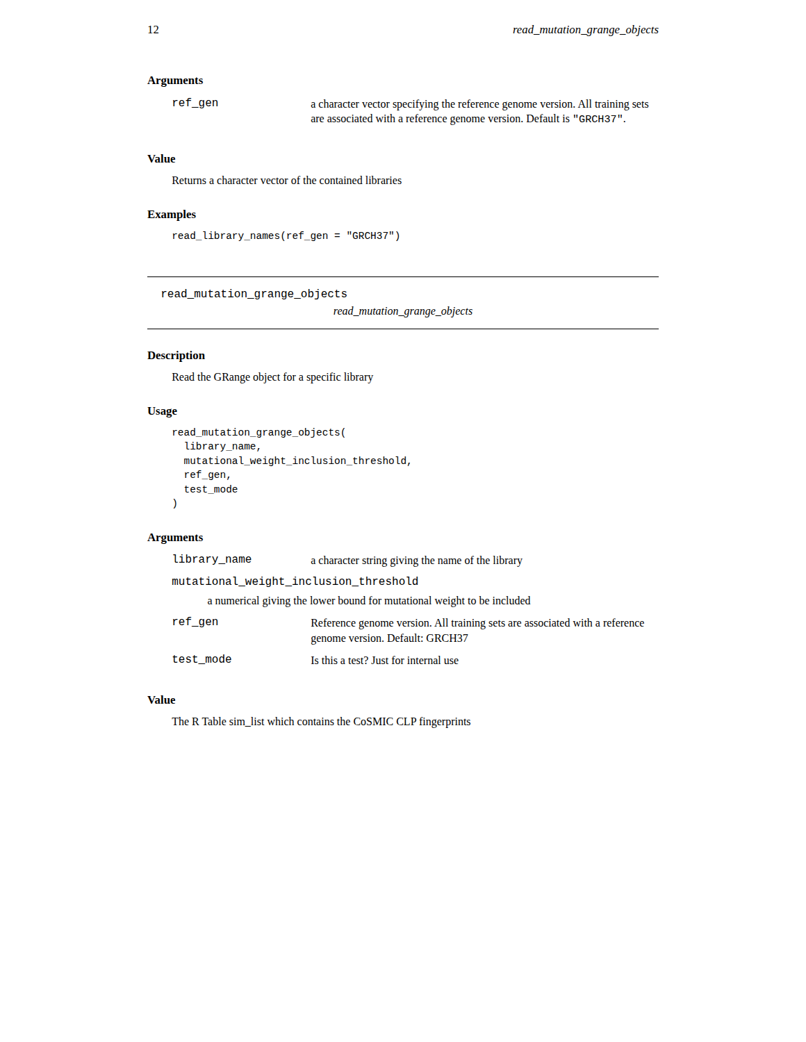12 read_mutation_grange_objects
Arguments
ref_gen
a character vector specifying the reference genome version. All training sets are associated with a reference genome version. Default is "GRCH37".
Value
Returns a character vector of the contained libraries
Examples
read_library_names(ref_gen = "GRCH37")
read_mutation_grange_objects
read_mutation_grange_objects
Description
Read the GRange object for a specific library
Usage
read_mutation_grange_objects(
  library_name,
  mutational_weight_inclusion_threshold,
  ref_gen,
  test_mode
)
Arguments
library_name
a character string giving the name of the library
mutational_weight_inclusion_threshold
a numerical giving the lower bound for mutational weight to be included
ref_gen
Reference genome version. All training sets are associated with a reference genome version. Default: GRCH37
test_mode
Is this a test? Just for internal use
Value
The R Table sim_list which contains the CoSMIC CLP fingerprints